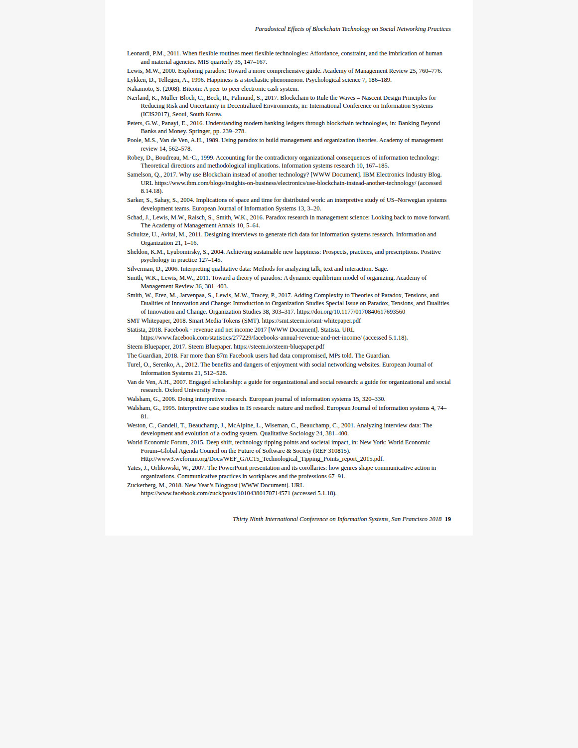Paradoxical Effects of Blockchain Technology on Social Networking Practices
Leonardi, P.M., 2011. When flexible routines meet flexible technologies: Affordance, constraint, and the imbrication of human and material agencies. MIS quarterly 35, 147–167.
Lewis, M.W., 2000. Exploring paradox: Toward a more comprehensive guide. Academy of Management Review 25, 760–776.
Lykken, D., Tellegen, A., 1996. Happiness is a stochastic phenomenon. Psychological science 7, 186–189.
Nakamoto, S. (2008). Bitcoin: A peer-to-peer electronic cash system.
Nærland, K., Müller-Bloch, C., Beck, R., Palmund, S., 2017. Blockchain to Rule the Waves – Nascent Design Principles for Reducing Risk and Uncertainty in Decentralized Environments, in: International Conference on Information Systems (ICIS2017), Seoul, South Korea.
Peters, G.W., Panayi, E., 2016. Understanding modern banking ledgers through blockchain technologies, in: Banking Beyond Banks and Money. Springer, pp. 239–278.
Poole, M.S., Van de Ven, A.H., 1989. Using paradox to build management and organization theories. Academy of management review 14, 562–578.
Robey, D., Boudreau, M.-C., 1999. Accounting for the contradictory organizational consequences of information technology: Theoretical directions and methodological implications. Information systems research 10, 167–185.
Samelson, Q., 2017. Why use Blockchain instead of another technology? [WWW Document]. IBM Electronics Industry Blog. URL https://www.ibm.com/blogs/insights-on-business/electronics/use-blockchain-instead-another-technology/ (accessed 8.14.18).
Sarker, S., Sahay, S., 2004. Implications of space and time for distributed work: an interpretive study of US–Norwegian systems development teams. European Journal of Information Systems 13, 3–20.
Schad, J., Lewis, M.W., Raisch, S., Smith, W.K., 2016. Paradox research in management science: Looking back to move forward. The Academy of Management Annals 10, 5–64.
Schultze, U., Avital, M., 2011. Designing interviews to generate rich data for information systems research. Information and Organization 21, 1–16.
Sheldon, K.M., Lyubomirsky, S., 2004. Achieving sustainable new happiness: Prospects, practices, and prescriptions. Positive psychology in practice 127–145.
Silverman, D., 2006. Interpreting qualitative data: Methods for analyzing talk, text and interaction. Sage.
Smith, W.K., Lewis, M.W., 2011. Toward a theory of paradox: A dynamic equilibrium model of organizing. Academy of Management Review 36, 381–403.
Smith, W., Erez, M., Jarvenpaa, S., Lewis, M.W., Tracey, P., 2017. Adding Complexity to Theories of Paradox, Tensions, and Dualities of Innovation and Change: Introduction to Organization Studies Special Issue on Paradox, Tensions, and Dualities of Innovation and Change. Organization Studies 38, 303–317. https://doi.org/10.1177/0170840617693560
SMT Whitepaper, 2018. Smart Media Tokens (SMT). https://smt.steem.io/smt-whitepaper.pdf
Statista, 2018. Facebook - revenue and net income 2017 [WWW Document]. Statista. URL https://www.facebook.com/statistics/277229/facebooks-annual-revenue-and-net-income/ (accessed 5.1.18).
Steem Bluepaper, 2017. Steem Bluepaper. https://steem.io/steem-bluepaper.pdf
The Guardian, 2018. Far more than 87m Facebook users had data compromised, MPs told. The Guardian.
Turel, O., Serenko, A., 2012. The benefits and dangers of enjoyment with social networking websites. European Journal of Information Systems 21, 512–528.
Van de Ven, A.H., 2007. Engaged scholarship: a guide for organizational and social research: a guide for organizational and social research. Oxford University Press.
Walsham, G., 2006. Doing interpretive research. European journal of information systems 15, 320–330.
Walsham, G., 1995. Interpretive case studies in IS research: nature and method. European Journal of information systems 4, 74–81.
Weston, C., Gandell, T., Beauchamp, J., McAlpine, L., Wiseman, C., Beauchamp, C., 2001. Analyzing interview data: The development and evolution of a coding system. Qualitative Sociology 24, 381–400.
World Economic Forum, 2015. Deep shift, technology tipping points and societal impact, in: New York: World Economic Forum–Global Agenda Council on the Future of Software & Society (REF 310815). Http://www3.weforum.org/Docs/WEF_GAC15_Technological_Tipping_Points_report_2015.pdf.
Yates, J., Orlikowski, W., 2007. The PowerPoint presentation and its corollaries: how genres shape communicative action in organizations. Communicative practices in workplaces and the professions 67–91.
Zuckerberg, M., 2018. New Year’s Blogpost [WWW Document]. URL https://www.facebook.com/zuck/posts/10104380170714571 (accessed 5.1.18).
Thirty Ninth International Conference on Information Systems, San Francisco 201819